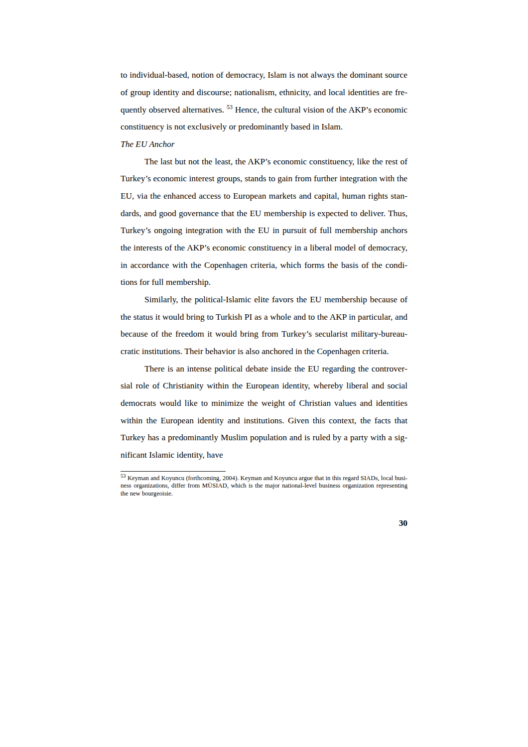to individual-based, notion of democracy, Islam is not always the dominant source of group identity and discourse; nationalism, ethnicity, and local identities are frequently observed alternatives. 53 Hence, the cultural vision of the AKP’s economic constituency is not exclusively or predominantly based in Islam.
The EU Anchor
The last but not the least, the AKP’s economic constituency, like the rest of Turkey’s economic interest groups, stands to gain from further integration with the EU, via the enhanced access to European markets and capital, human rights standards, and good governance that the EU membership is expected to deliver. Thus, Turkey’s ongoing integration with the EU in pursuit of full membership anchors the interests of the AKP’s economic constituency in a liberal model of democracy, in accordance with the Copenhagen criteria, which forms the basis of the conditions for full membership.
Similarly, the political-Islamic elite favors the EU membership because of the status it would bring to Turkish PI as a whole and to the AKP in particular, and because of the freedom it would bring from Turkey’s secularist military-bureaucratic institutions. Their behavior is also anchored in the Copenhagen criteria.
There is an intense political debate inside the EU regarding the controversial role of Christianity within the European identity, whereby liberal and social democrats would like to minimize the weight of Christian values and identities within the European identity and institutions. Given this context, the facts that Turkey has a predominantly Muslim population and is ruled by a party with a significant Islamic identity, have
53 Keyman and Koyuncu (forthcoming, 2004). Keyman and Koyuncu argue that in this regard SIADs, local business organizations, differ from MÜSIAD, which is the major national-level business organization representing the new bourgeoisie.
30